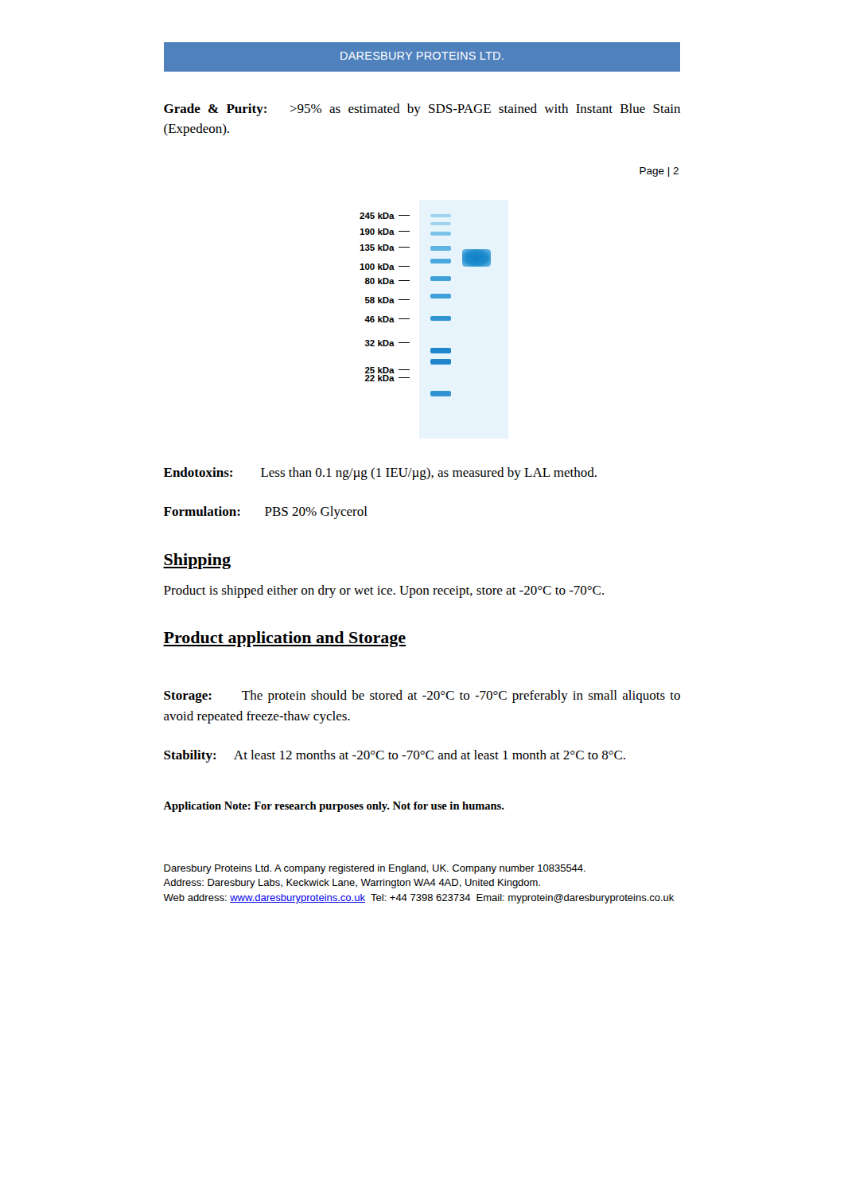DARESBURY PROTEINS LTD.
Grade & Purity: >95% as estimated by SDS-PAGE stained with Instant Blue Stain (Expedeon).
Page | 2
245 kDa 190 kDa 135 kDa 100 kDa 80 kDa 58 kDa 46 kDa 32 kDa 25 kDa 22 kDa
Endotoxins: Less than 0.1 ng/µg (1 IEU/µg), as measured by LAL method.
Formulation: PBS 20% Glycerol
Shipping
Product is shipped either on dry or wet ice. Upon receipt, store at -20°C to -70°C.
Product application and Storage
Storage: The protein should be stored at -20°C to -70°C preferably in small aliquots to avoid repeated freeze-thaw cycles.
Stability: At least 12 months at -20°C to -70°C and at least 1 month at 2°C to 8°C.
Application Note: For research purposes only. Not for use in humans.
Daresbury Proteins Ltd. A company registered in England, UK. Company number 10835544.
Address: Daresbury Labs, Keckwick Lane, Warrington WA4 4AD, United Kingdom.
Web address: www.daresburyproteins.co.uk Tel: +44 7398 623734 Email: myprotein@daresburyproteins.co.uk